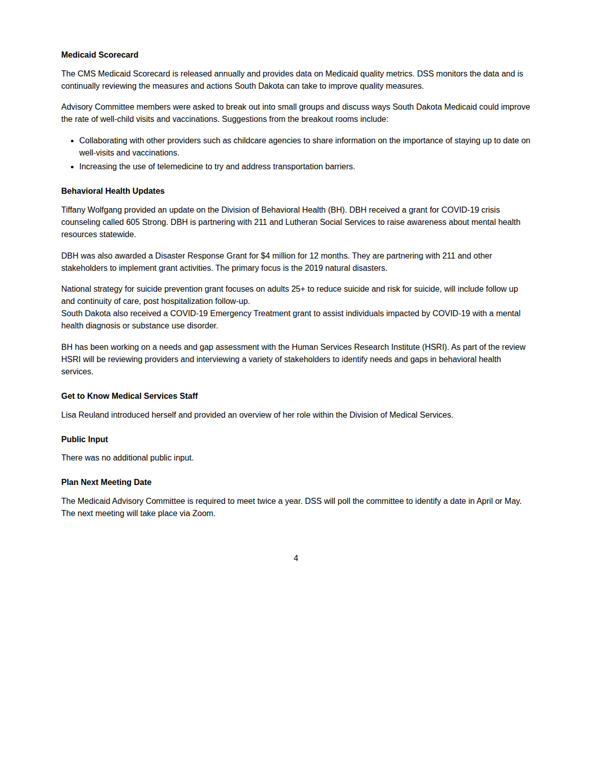Medicaid Scorecard
The CMS Medicaid Scorecard is released annually and provides data on Medicaid quality metrics. DSS monitors the data and is continually reviewing the measures and actions South Dakota can take to improve quality measures.
Advisory Committee members were asked to break out into small groups and discuss ways South Dakota Medicaid could improve the rate of well-child visits and vaccinations. Suggestions from the breakout rooms include:
Collaborating with other providers such as childcare agencies to share information on the importance of staying up to date on well-visits and vaccinations.
Increasing the use of telemedicine to try and address transportation barriers.
Behavioral Health Updates
Tiffany Wolfgang provided an update on the Division of Behavioral Health (BH). DBH received a grant for COVID-19 crisis counseling called 605 Strong. DBH is partnering with 211 and Lutheran Social Services to raise awareness about mental health resources statewide.
DBH was also awarded a Disaster Response Grant for $4 million for 12 months. They are partnering with 211 and other stakeholders to implement grant activities. The primary focus is the 2019 natural disasters.
National strategy for suicide prevention grant focuses on adults 25+ to reduce suicide and risk for suicide, will include follow up and continuity of care, post hospitalization follow-up.
South Dakota also received a COVID-19 Emergency Treatment grant to assist individuals impacted by COVID-19 with a mental health diagnosis or substance use disorder.
BH has been working on a needs and gap assessment with the Human Services Research Institute (HSRI). As part of the review HSRI will be reviewing providers and interviewing a variety of stakeholders to identify needs and gaps in behavioral health services.
Get to Know Medical Services Staff
Lisa Reuland introduced herself and provided an overview of her role within the Division of Medical Services.
Public Input
There was no additional public input.
Plan Next Meeting Date
The Medicaid Advisory Committee is required to meet twice a year. DSS will poll the committee to identify a date in April or May. The next meeting will take place via Zoom.
4